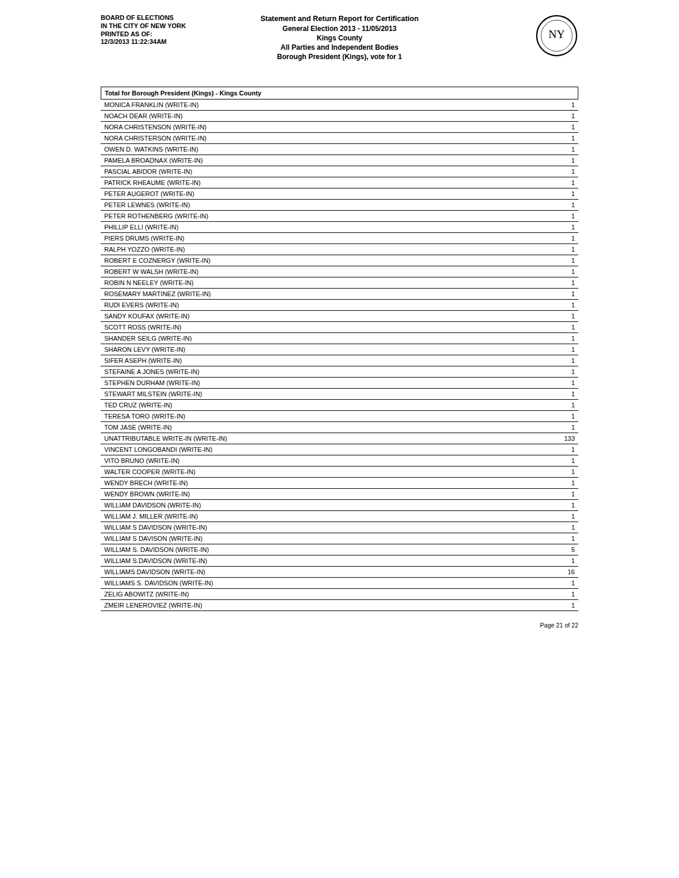BOARD OF ELECTIONS
IN THE CITY OF NEW YORK
PRINTED AS OF:
12/3/2013 11:22:34AM
Statement and Return Report for Certification
General Election 2013 - 11/05/2013
Kings County
All Parties and Independent Bodies
Borough President (Kings), vote for 1
Total for Borough President (Kings) - Kings County
| MONICA FRANKLIN (WRITE-IN) | 1 |
| NOACH DEAR (WRITE-IN) | 1 |
| NORA CHRISTENSON (WRITE-IN) | 1 |
| NORA CHRISTERSON (WRITE-IN) | 1 |
| OWEN D. WATKINS (WRITE-IN) | 1 |
| PAMELA BROADNAX (WRITE-IN) | 1 |
| PASCIAL ABIDOR (WRITE-IN) | 1 |
| PATRICK RHEAUME (WRITE-IN) | 1 |
| PETER AUGEROT (WRITE-IN) | 1 |
| PETER LEWNES (WRITE-IN) | 1 |
| PETER ROTHENBERG (WRITE-IN) | 1 |
| PHILLIP ELLI (WRITE-IN) | 1 |
| PIERS DRUMS (WRITE-IN) | 1 |
| RALPH YOZZO (WRITE-IN) | 1 |
| ROBERT E COZNERGY (WRITE-IN) | 1 |
| ROBERT W WALSH (WRITE-IN) | 1 |
| ROBIN N NEELEY (WRITE-IN) | 1 |
| ROSEMARY MARTINEZ (WRITE-IN) | 1 |
| RUDI EVERS (WRITE-IN) | 1 |
| SANDY KOUFAX (WRITE-IN) | 1 |
| SCOTT ROSS (WRITE-IN) | 1 |
| SHANDER SEILG (WRITE-IN) | 1 |
| SHARON LEVY (WRITE-IN) | 1 |
| SIFER ASEPH (WRITE-IN) | 1 |
| STEFAINE A JONES (WRITE-IN) | 1 |
| STEPHEN DURHAM (WRITE-IN) | 1 |
| STEWART MILSTEIN (WRITE-IN) | 1 |
| TED CRUZ (WRITE-IN) | 1 |
| TERESA TORO (WRITE-IN) | 1 |
| TOM JASE (WRITE-IN) | 1 |
| UNATTRIBUTABLE WRITE-IN (WRITE-IN) | 133 |
| VINCENT LONGOBANDI (WRITE-IN) | 1 |
| VITO BRUNO (WRITE-IN) | 1 |
| WALTER COOPER (WRITE-IN) | 1 |
| WENDY BRECH (WRITE-IN) | 1 |
| WENDY BROWN (WRITE-IN) | 1 |
| WILLIAM DAVIDSON (WRITE-IN) | 1 |
| WILLIAM J. MILLER (WRITE-IN) | 1 |
| WILLIAM S DAVIDSON (WRITE-IN) | 1 |
| WILLIAM S DAVISON (WRITE-IN) | 1 |
| WILLIAM S. DAVIDSON (WRITE-IN) | 5 |
| WILLIAM S.DAVIDSON (WRITE-IN) | 1 |
| WILLIAMS DAVIDSON (WRITE-IN) | 16 |
| WILLIAMS S. DAVIDSON (WRITE-IN) | 1 |
| ZELIG ABOWITZ (WRITE-IN) | 1 |
| ZMEIR LENEROVIEZ (WRITE-IN) | 1 |
Page 21 of 22